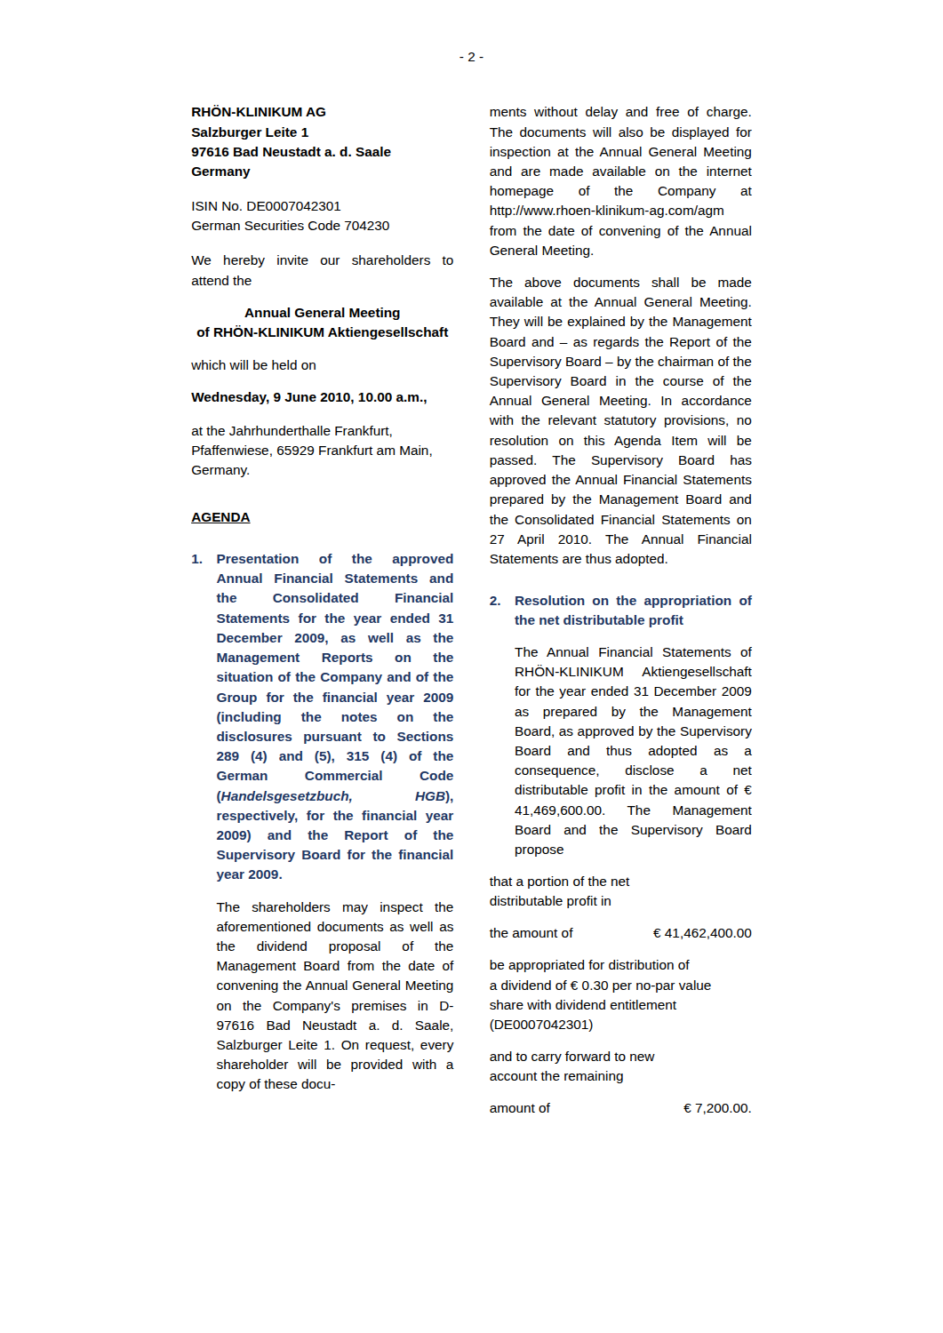- 2 -
RHÖN-KLINIKUM AG
Salzburger Leite 1
97616 Bad Neustadt a. d. Saale
Germany
ISIN No. DE0007042301
German Securities Code 704230
We hereby invite our shareholders to attend the
Annual General Meeting
of RHÖN-KLINIKUM Aktiengesellschaft
which will be held on
Wednesday, 9 June 2010, 10.00 a.m.,
at the Jahrhunderthalle Frankfurt,
Pfaffenwiese, 65929 Frankfurt am Main,
Germany.
AGENDA
1.
Presentation of the approved Annual Financial Statements and the Consolidated Financial Statements for the year ended 31 December 2009, as well as the Management Reports on the situation of the Company and of the Group for the financial year 2009 (including the notes on the disclosures pursuant to Sections 289 (4) and (5), 315 (4) of the German Commercial Code (Handelsgesetzbuch, HGB), respectively, for the financial year 2009) and the Report of the Supervisory Board for the financial year 2009.
The shareholders may inspect the aforementioned documents as well as the dividend proposal of the Management Board from the date of convening the Annual General Meeting on the Company's premises in D-97616 Bad Neustadt a. d. Saale, Salzburger Leite 1. On request, every shareholder will be provided with a copy of these docu-
ments without delay and free of charge. The documents will also be displayed for inspection at the Annual General Meeting and are made available on the internet homepage of the Company at http://www.rhoen-klinikum-ag.com/agm from the date of convening of the Annual General Meeting.
The above documents shall be made available at the Annual General Meeting. They will be explained by the Management Board and – as regards the Report of the Supervisory Board – by the chairman of the Supervisory Board in the course of the Annual General Meeting. In accordance with the relevant statutory provisions, no resolution on this Agenda Item will be passed. The Supervisory Board has approved the Annual Financial Statements prepared by the Management Board and the Consolidated Financial Statements on 27 April 2010. The Annual Financial Statements are thus adopted.
2.
Resolution on the appropriation of the net distributable profit
The Annual Financial Statements of RHÖN-KLINIKUM Aktiengesellschaft for the year ended 31 December 2009 as prepared by the Management Board, as approved by the Supervisory Board and thus adopted as a consequence, disclose a net distributable profit in the amount of € 41,469,600.00. The Management Board and the Supervisory Board propose
that a portion of the net
distributable profit in
the amount of
€ 41,462,400.00
be appropriated for distribution of
a dividend of € 0.30 per no-par value
share with dividend entitlement
(DE0007042301)
and to carry forward to new
account the remaining
amount of
€ 7,200.00.